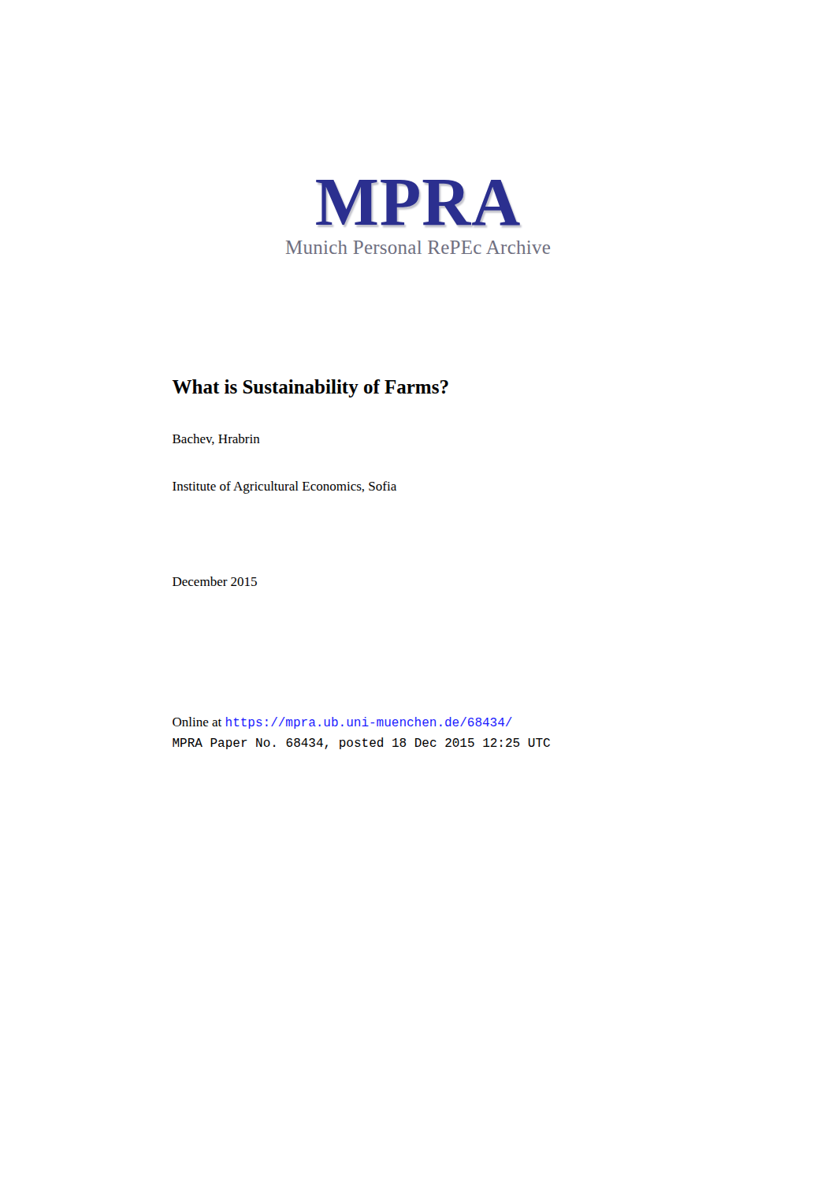MPRA
Munich Personal RePEc Archive
What is Sustainability of Farms?
Bachev, Hrabrin
Institute of Agricultural Economics, Sofia
December 2015
Online at https://mpra.ub.uni-muenchen.de/68434/
MPRA Paper No. 68434, posted 18 Dec 2015 12:25 UTC